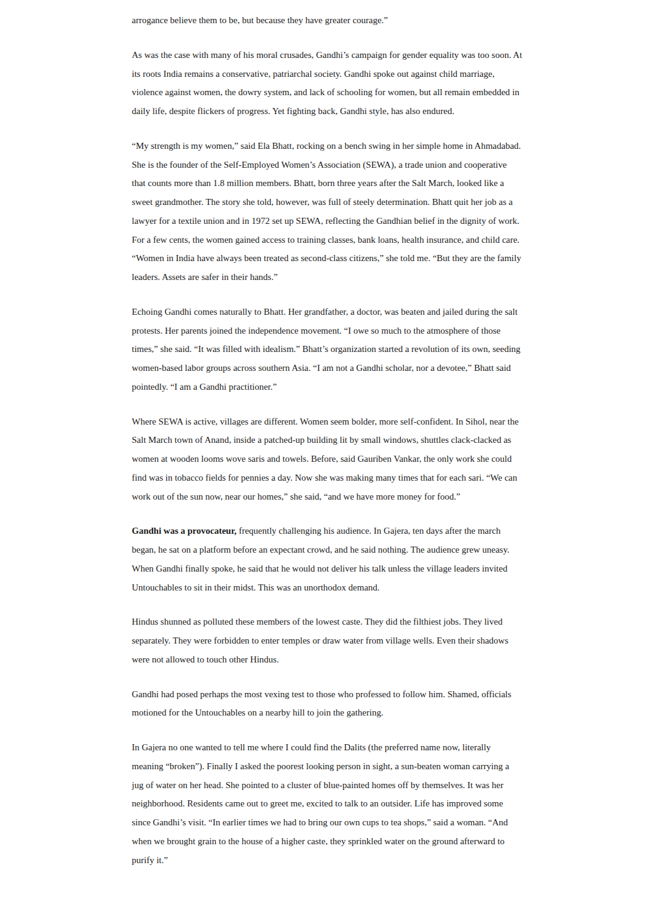arrogance believe them to be, but because they have greater courage.”
As was the case with many of his moral crusades, Gandhi’s campaign for gender equality was too soon. At its roots India remains a conservative, patriarchal society. Gandhi spoke out against child marriage, violence against women, the dowry system, and lack of schooling for women, but all remain embedded in daily life, despite flickers of progress. Yet fighting back, Gandhi style, has also endured.
“My strength is my women,” said Ela Bhatt, rocking on a bench swing in her simple home in Ahmadabad. She is the founder of the Self-Employed Women’s Association (SEWA), a trade union and cooperative that counts more than 1.8 million members. Bhatt, born three years after the Salt March, looked like a sweet grandmother. The story she told, however, was full of steely determination. Bhatt quit her job as a lawyer for a textile union and in 1972 set up SEWA, reflecting the Gandhian belief in the dignity of work. For a few cents, the women gained access to training classes, bank loans, health insurance, and child care. “Women in India have always been treated as second-class citizens,” she told me. “But they are the family leaders. Assets are safer in their hands.”
Echoing Gandhi comes naturally to Bhatt. Her grandfather, a doctor, was beaten and jailed during the salt protests. Her parents joined the independence movement. “I owe so much to the atmosphere of those times,” she said. “It was filled with idealism.” Bhatt’s organization started a revolution of its own, seeding women-based labor groups across southern Asia. “I am not a Gandhi scholar, nor a devotee,” Bhatt said pointedly. “I am a Gandhi practitioner.”
Where SEWA is active, villages are different. Women seem bolder, more self-confident. In Sihol, near the Salt March town of Anand, inside a patched-up building lit by small windows, shuttles clack-clacked as women at wooden looms wove saris and towels. Before, said Gauriben Vankar, the only work she could find was in tobacco fields for pennies a day. Now she was making many times that for each sari. “We can work out of the sun now, near our homes,” she said, “and we have more money for food.”
Gandhi was a provocateur, frequently challenging his audience. In Gajera, ten days after the march began, he sat on a platform before an expectant crowd, and he said nothing. The audience grew uneasy. When Gandhi finally spoke, he said that he would not deliver his talk unless the village leaders invited Untouchables to sit in their midst. This was an unorthodox demand.
Hindus shunned as polluted these members of the lowest caste. They did the filthiest jobs. They lived separately. They were forbidden to enter temples or draw water from village wells. Even their shadows were not allowed to touch other Hindus.
Gandhi had posed perhaps the most vexing test to those who professed to follow him. Shamed, officials motioned for the Untouchables on a nearby hill to join the gathering.
In Gajera no one wanted to tell me where I could find the Dalits (the preferred name now, literally meaning “broken”). Finally I asked the poorest looking person in sight, a sun-beaten woman carrying a jug of water on her head. She pointed to a cluster of blue-painted homes off by themselves. It was her neighborhood. Residents came out to greet me, excited to talk to an outsider. Life has improved some since Gandhi’s visit. “In earlier times we had to bring our own cups to tea shops,” said a woman. “And when we brought grain to the house of a higher caste, they sprinkled water on the ground afterward to purify it.”